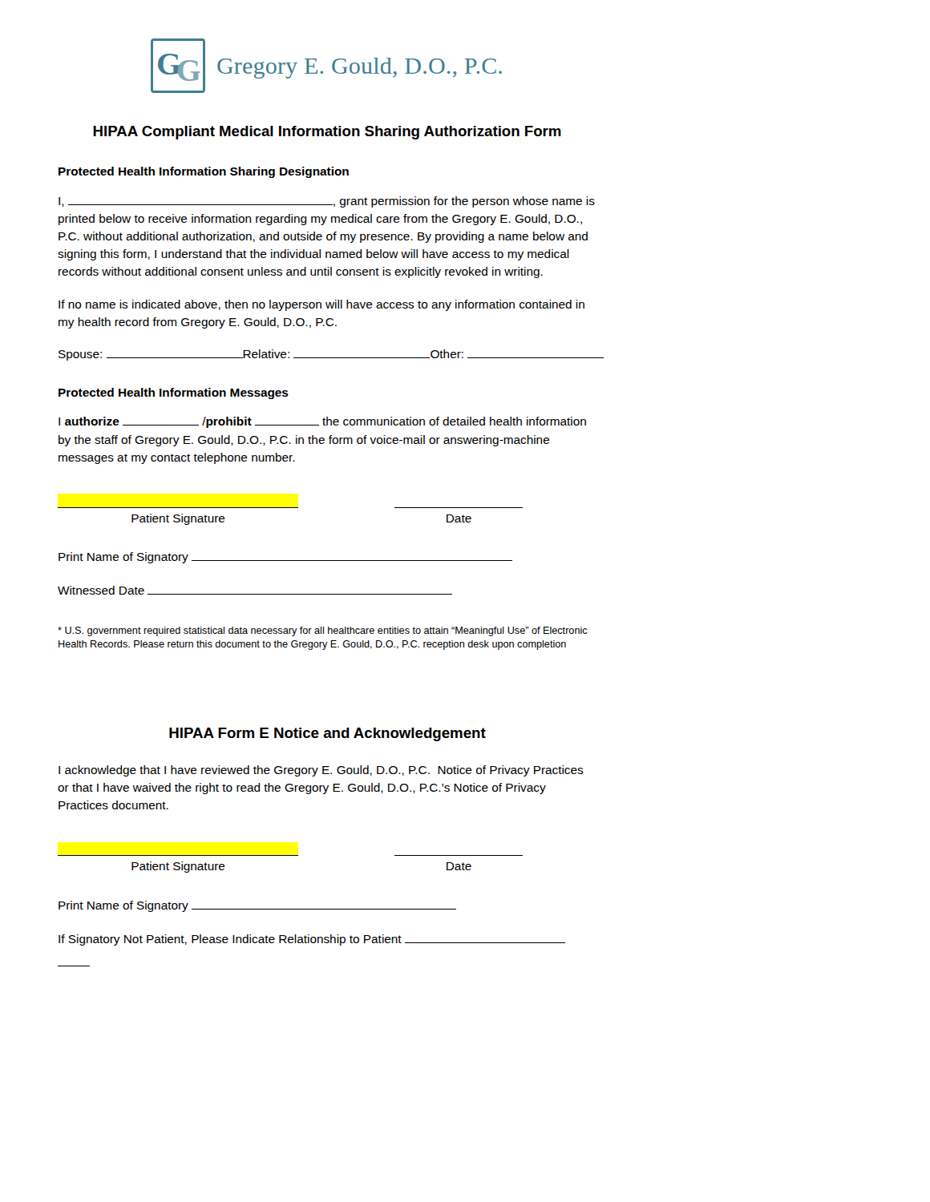Gregory E. Gould, D.O., P.C.
HIPAA Compliant Medical Information Sharing Authorization Form
Protected Health Information Sharing Designation
I, , grant permission for the person whose name is printed below to receive information regarding my medical care from the Gregory E. Gould, D.O., P.C. without additional authorization, and outside of my presence. By providing a name below and signing this form, I understand that the individual named below will have access to my medical records without additional consent unless and until consent is explicitly revoked in writing.
If no name is indicated above, then no layperson will have access to any information contained in my health record from Gregory E. Gould, D.O., P.C.
Spouse:
Relative:
Other:
Protected Health Information Messages
I authorize /prohibit the communication of detailed health information by the staff of Gregory E. Gould, D.O., P.C. in the form of voice-mail or answering-machine messages at my contact telephone number.
Patient Signature
Date
Print Name of Signatory
Witnessed Date
* U.S. government required statistical data necessary for all healthcare entities to attain “Meaningful Use” of Electronic Health Records. Please return this document to the Gregory E. Gould, D.O., P.C. reception desk upon completion
HIPAA Form E Notice and Acknowledgement
I acknowledge that I have reviewed the Gregory E. Gould, D.O., P.C. Notice of Privacy Practices or that I have waived the right to read the Gregory E. Gould, D.O., P.C.’s Notice of Privacy Practices document.
Patient Signature
Date
Print Name of Signatory
If Signatory Not Patient, Please Indicate Relationship to Patient